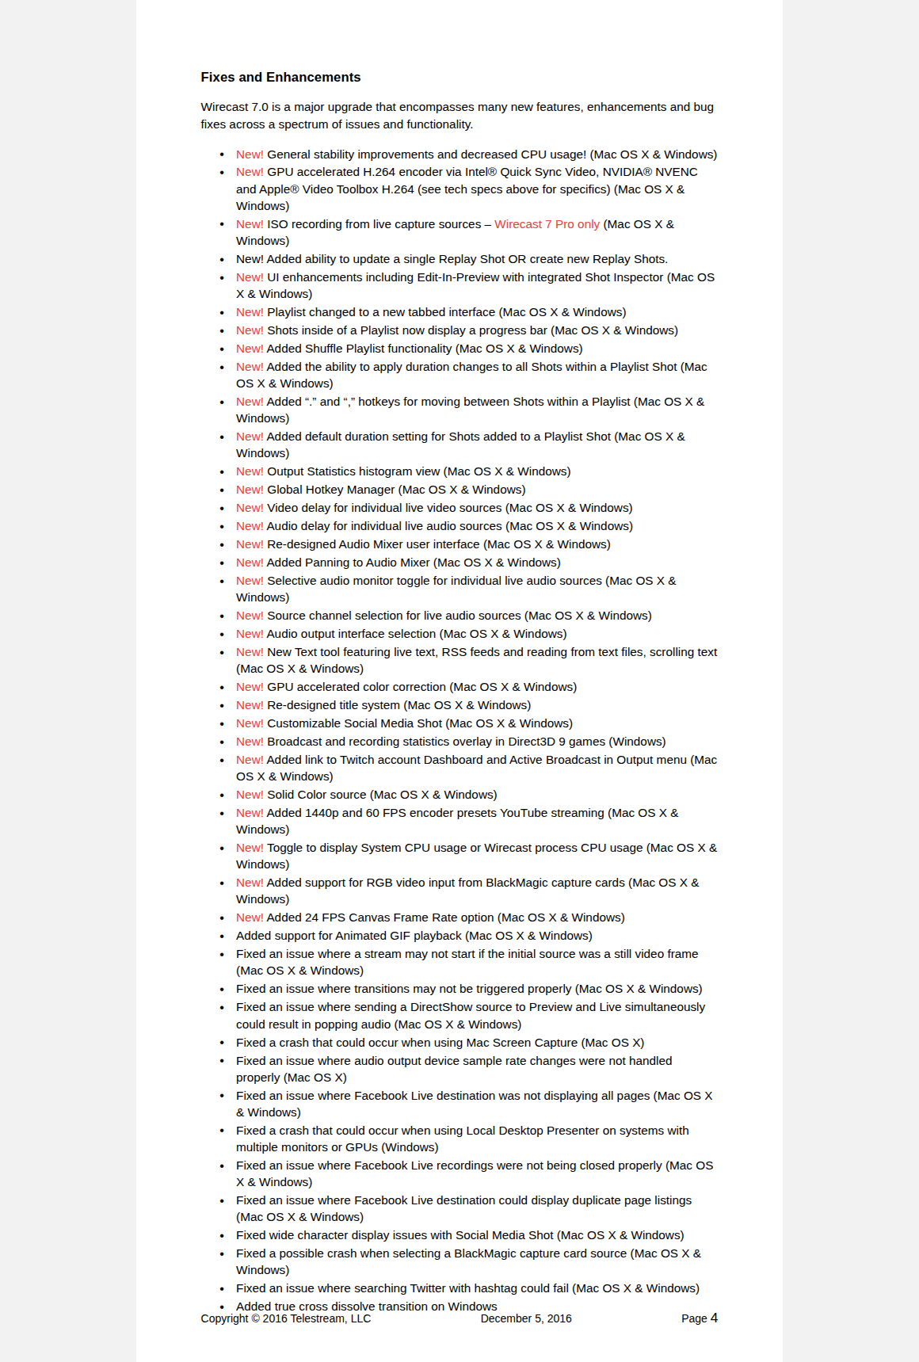Fixes and Enhancements
Wirecast 7.0 is a major upgrade that encompasses many new features, enhancements and bug fixes across a spectrum of issues and functionality.
New! General stability improvements and decreased CPU usage! (Mac OS X & Windows)
New! GPU accelerated H.264 encoder via Intel® Quick Sync Video, NVIDIA® NVENC and Apple® Video Toolbox H.264 (see tech specs above for specifics) (Mac OS X & Windows)
New! ISO recording from live capture sources – Wirecast 7 Pro only (Mac OS X & Windows)
New! Added ability to update a single Replay Shot OR create new Replay Shots.
New! UI enhancements including Edit-In-Preview with integrated Shot Inspector (Mac OS X & Windows)
New! Playlist changed to a new tabbed interface (Mac OS X & Windows)
New! Shots inside of a Playlist now display a progress bar (Mac OS X & Windows)
New! Added Shuffle Playlist functionality (Mac OS X & Windows)
New! Added the ability to apply duration changes to all Shots within a Playlist Shot (Mac OS X & Windows)
New! Added “.” and “,” hotkeys for moving between Shots within a Playlist (Mac OS X & Windows)
New! Added default duration setting for Shots added to a Playlist Shot (Mac OS X & Windows)
New! Output Statistics histogram view (Mac OS X & Windows)
New! Global Hotkey Manager (Mac OS X & Windows)
New! Video delay for individual live video sources (Mac OS X & Windows)
New! Audio delay for individual live audio sources (Mac OS X & Windows)
New! Re-designed Audio Mixer user interface (Mac OS X & Windows)
New! Added Panning to Audio Mixer (Mac OS X & Windows)
New! Selective audio monitor toggle for individual live audio sources (Mac OS X & Windows)
New! Source channel selection for live audio sources (Mac OS X & Windows)
New! Audio output interface selection (Mac OS X & Windows)
New! New Text tool featuring live text, RSS feeds and reading from text files, scrolling text (Mac OS X & Windows)
New! GPU accelerated color correction (Mac OS X & Windows)
New! Re-designed title system (Mac OS X & Windows)
New! Customizable Social Media Shot (Mac OS X & Windows)
New! Broadcast and recording statistics overlay in Direct3D 9 games (Windows)
New! Added link to Twitch account Dashboard and Active Broadcast in Output menu (Mac OS X & Windows)
New! Solid Color source (Mac OS X & Windows)
New! Added 1440p and 60 FPS encoder presets YouTube streaming (Mac OS X & Windows)
New! Toggle to display System CPU usage or Wirecast process CPU usage (Mac OS X & Windows)
New! Added support for RGB video input from BlackMagic capture cards (Mac OS X & Windows)
New! Added 24 FPS Canvas Frame Rate option (Mac OS X & Windows)
Added support for Animated GIF playback (Mac OS X & Windows)
Fixed an issue where a stream may not start if the initial source was a still video frame (Mac OS X & Windows)
Fixed an issue where transitions may not be triggered properly (Mac OS X & Windows)
Fixed an issue where sending a DirectShow source to Preview and Live simultaneously could result in popping audio (Mac OS X & Windows)
Fixed a crash that could occur when using Mac Screen Capture (Mac OS X)
Fixed an issue where audio output device sample rate changes were not handled properly (Mac OS X)
Fixed an issue where Facebook Live destination was not displaying all pages (Mac OS X & Windows)
Fixed a crash that could occur when using Local Desktop Presenter on systems with multiple monitors or GPUs (Windows)
Fixed an issue where Facebook Live recordings were not being closed properly (Mac OS X & Windows)
Fixed an issue where Facebook Live destination could display duplicate page listings (Mac OS X & Windows)
Fixed wide character display issues with Social Media Shot (Mac OS X & Windows)
Fixed a possible crash when selecting a BlackMagic capture card source (Mac OS X & Windows)
Fixed an issue where searching Twitter with hashtag could fail (Mac OS X & Windows)
Added true cross dissolve transition on Windows
Copyright © 2016 Telestream, LLC
December 5, 2016
Page 4